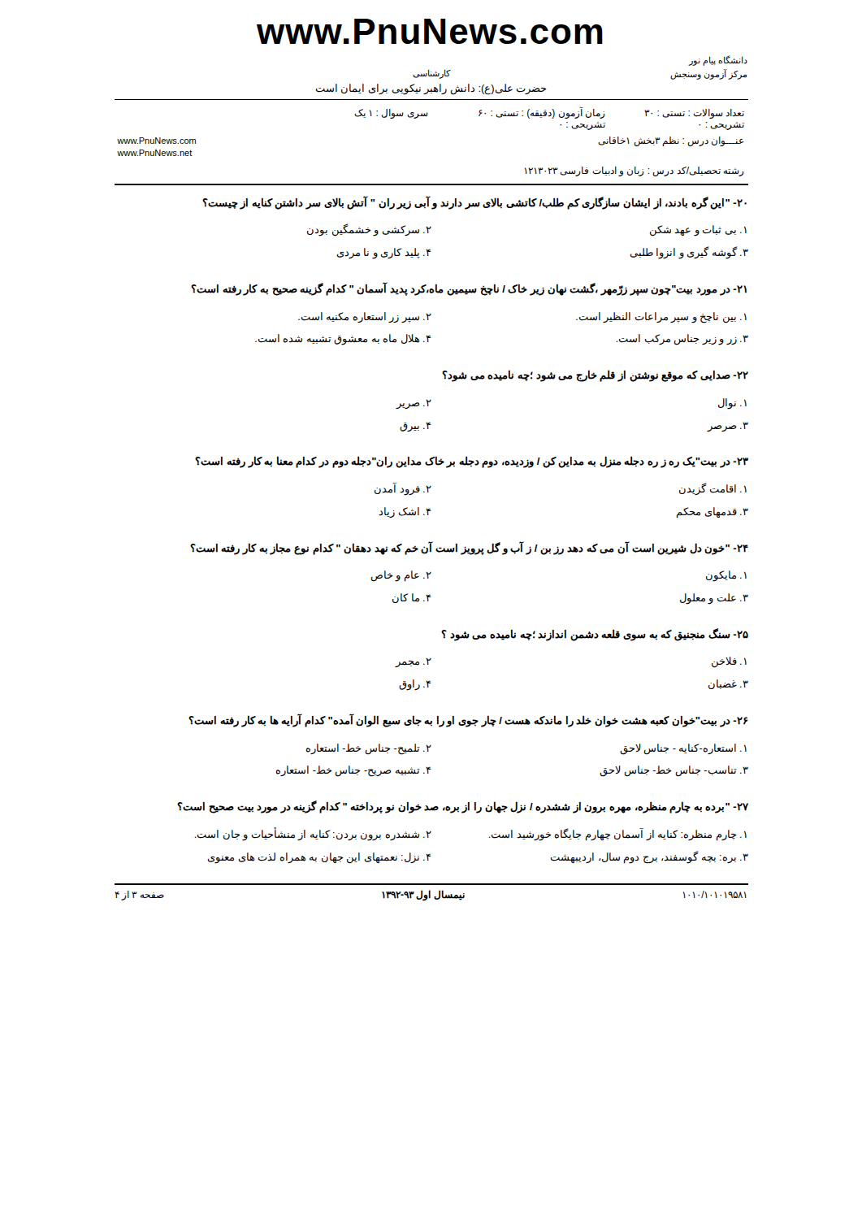www.PnuNews.com
دانشگاه پیام نور
مرکز آزمون وسنجش
کارشناسی حضرت علی(ع): دانش راهبر نیکویی برای ایمان است
| تعداد سوالات : تستی : ۳۰ تشریحی : ۰ | زمان آزمون (دقیقه) : تستی : ۶۰ تشریحی : ۰ | سری سوال : ۱ یک | |
| عنـــوان درس : نظم ۳بخش ۱خاقانی | www.PnuNews.com www.PnuNews.net |
| رشته تحصیلی/کد درس : زبان و ادبیات فارسی ۱۲۱۳۰۲۳ |
۲۰- "این گره بادند، از ایشان سازگاری کم طلب/ کاتشی بالای سر دارند و آبی زیر ران " آتش بالای سر داشتن کنایه از چیست؟
| ۱. بی ثبات و عهد شکن | ۲. سرکشی و خشمگین بودن |
| ۳. گوشه گیری و انزوا طلبی | ۴. پلید کاری و نا مردی |
۲۱- در مورد بیت"چون سپر زرّمهر ،گشت نهان زیر خاک / ناچخ سیمین ماه،کرد پدید آسمان " کدام گزینه صحیح به کار رفته است؟
| ۱. بین ناچخ و سپر مراعات النظیر است. | ۲. سپر زر استعاره مکنیه است. |
| ۳. زر و زیر جناس مرکب است. | ۴. هلال ماه به معشوق تشبیه شده است. |
۲۲- صدایی که موقع نوشتن از قلم خارج می شود ؛چه نامیده می شود؟
| ۱. نوال | ۲. صریر |
| ۳. صرصر | ۴. بیرق |
۲۳- در بیت"یک ره ز ره دجله منزل به مداین کن / وزدیده، دوم دجله بر خاک مداین ران"دجله دوم در کدام معنا به کار رفته است؟
| ۱. اقامت گزیدن | ۲. فرود آمدن |
| ۳. قدمهای محکم | ۴. اشک زیاد |
۲۴- "خون دل شیرین است آن می که دهد رز بن / ز آب و گل پرویز است آن خم که نهد دهقان " کدام نوع مجاز به کار رفته است؟
| ۱. مایکون | ۲. عام و خاص |
| ۳. علت و معلول | ۴. ما کان |
۲۵- سنگ منجنیق که به سوی قلعه دشمن اندازند ؛چه نامیده می شود ؟
| ۱. فلاخن | ۲. مجمر |
| ۳. غضبان | ۴. راوق |
۲۶- در بیت"خوان کعبه هشت خوان خلد را ماندکه هست / چار جوی او را به جای سبع الوان آمده" کدام آرایه ها به کار رفته است؟
| ۱. استعاره-کنایه - جناس لاحق | ۲. تلمیح- جناس خط- استعاره |
| ۳. تناسب- جناس خط- جناس لاحق | ۴. تشبیه صریح- جناس خط- استعاره |
۲۷- "برده به چارم منظره، مهره برون از ششدره / نزل جهان را از بره، صد خوان نو پرداخته " کدام گزینه در مورد بیت صحیح است؟
| ۱. چارم منظره: کنایه از آسمان چهارم جایگاه خورشید است. | ۲. ششدره برون بردن: کنایه از منشأحیات و جان است. |
| ۳. بره: بچه گوسفند، برج دوم سال، اردیبهشت | ۴. نزل: نعمتهای این جهان به همراه لذت های معنوی |
۱۰۱۰/۱۰۱۰۱۹۵۸۱ نیمسال اول ۹۳-۱۳۹۲ صفحه ۳ از ۴